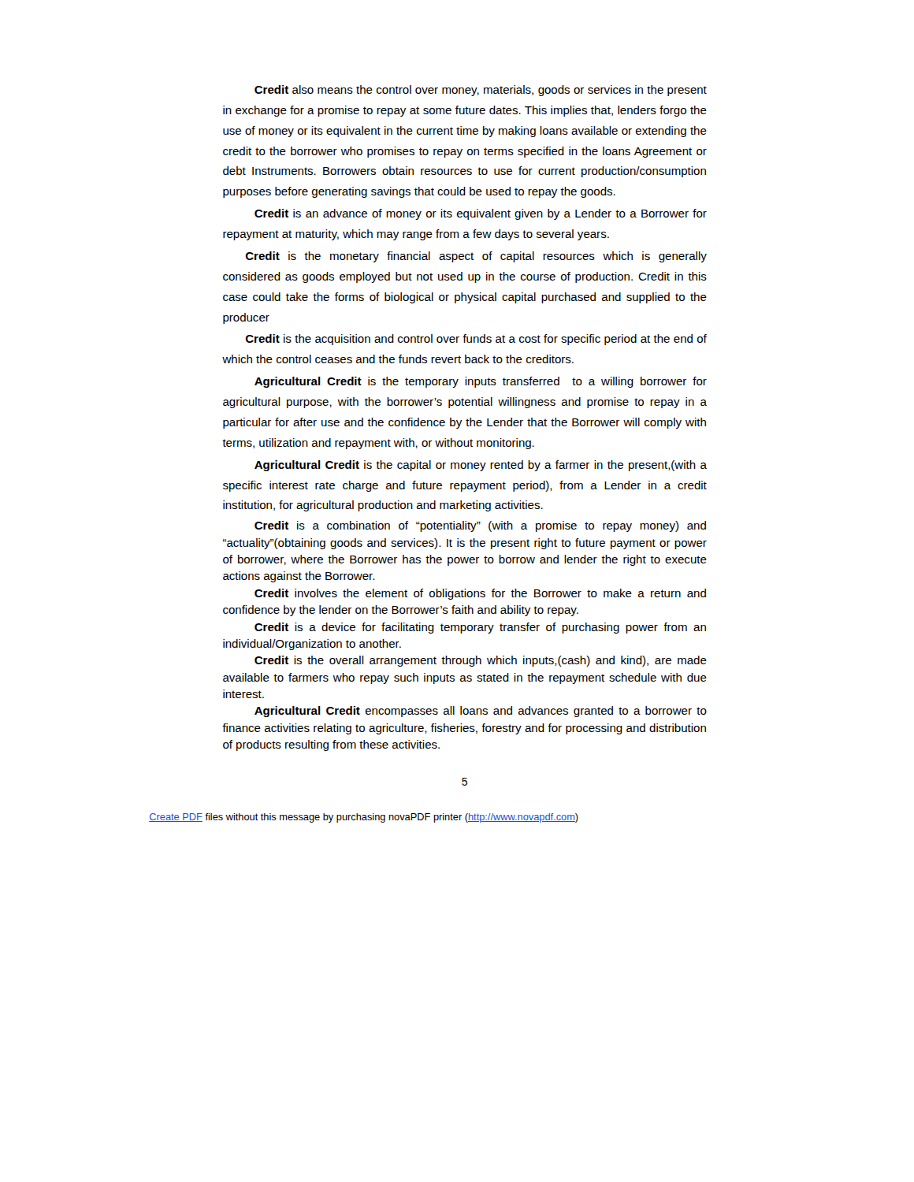Credit also means the control over money, materials, goods or services in the present in exchange for a promise to repay at some future dates. This implies that, lenders forgo the use of money or its equivalent in the current time by making loans available or extending the credit to the borrower who promises to repay on terms specified in the loans Agreement or debt Instruments. Borrowers obtain resources to use for current production/consumption purposes before generating savings that could be used to repay the goods.
Credit is an advance of money or its equivalent given by a Lender to a Borrower for repayment at maturity, which may range from a few days to several years.
Credit is the monetary financial aspect of capital resources which is generally considered as goods employed but not used up in the course of production. Credit in this case could take the forms of biological or physical capital purchased and supplied to the producer
Credit is the acquisition and control over funds at a cost for specific period at the end of which the control ceases and the funds revert back to the creditors.
Agricultural Credit is the temporary inputs transferred to a willing borrower for agricultural purpose, with the borrower’s potential willingness and promise to repay in a particular for after use and the confidence by the Lender that the Borrower will comply with terms, utilization and repayment with, or without monitoring.
Agricultural Credit is the capital or money rented by a farmer in the present,(with a specific interest rate charge and future repayment period), from a Lender in a credit institution, for agricultural production and marketing activities.
Credit is a combination of “potentiality” (with a promise to repay money) and “actuality”(obtaining goods and services). It is the present right to future payment or power of borrower, where the Borrower has the power to borrow and lender the right to execute actions against the Borrower.
Credit involves the element of obligations for the Borrower to make a return and confidence by the lender on the Borrower’s faith and ability to repay.
Credit is a device for facilitating temporary transfer of purchasing power from an individual/Organization to another.
Credit is the overall arrangement through which inputs,(cash) and kind), are made available to farmers who repay such inputs as stated in the repayment schedule with due interest.
Agricultural Credit encompasses all loans and advances granted to a borrower to finance activities relating to agriculture, fisheries, forestry and for processing and distribution of products resulting from these activities.
5
Create PDF files without this message by purchasing novaPDF printer (http://www.novapdf.com)